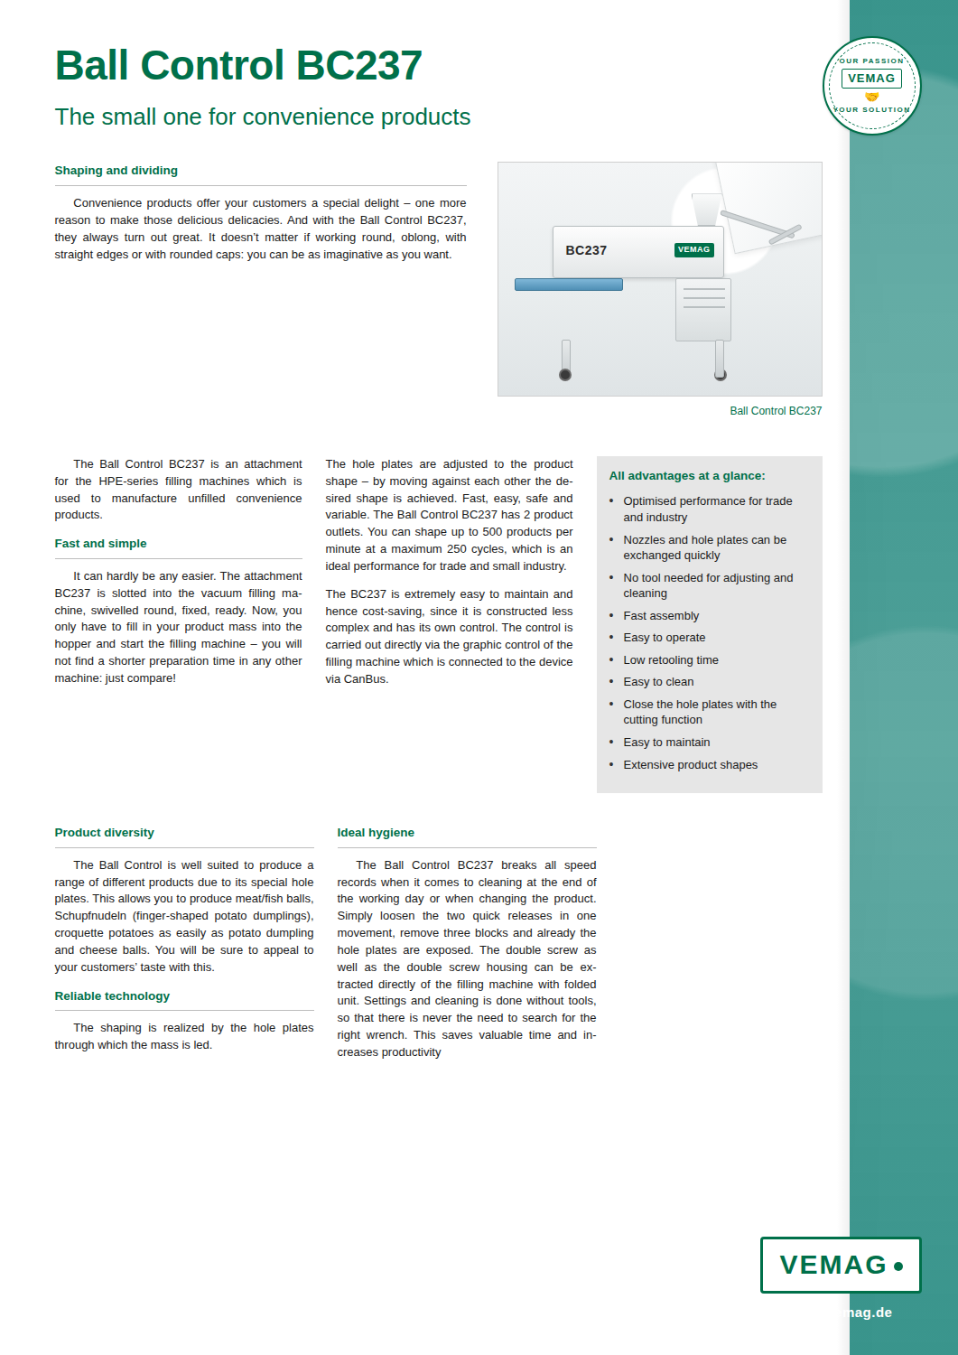Our Passion
VEMAG
🤝
Your Solution
Ball Control BC237
The small one for convenience products
Shaping and dividing
Convenience products offer your customers a special delight – one more reason to make those delicious delicacies. And with the Ball Control BC237, they always turn out great. It doesn’t matter if working round, oblong, with straight edges or with rounded caps: you can be as imaginative as you want.
BC237 VEMAG
Ball Control BC237
The Ball Control BC237 is an attachment for the HPE-series filling machines which is used to manufacture unfilled convenience products.
Fast and simple
It can hardly be any easier. The attachment BC237 is slotted into the vacuum filling machine, swivelled round, fixed, ready. Now, you only have to fill in your product mass into the hopper and start the filling machine – you will not find a shorter preparation time in any other machine: just compare!
The hole plates are adjusted to the product shape – by moving against each other the desired shape is achieved. Fast, easy, safe and variable. The Ball Control BC237 has 2 product outlets. You can shape up to 500 products per minute at a maximum 250 cycles, which is an ideal performance for trade and small industry.
The BC237 is extremely easy to maintain and hence cost-saving, since it is constructed less complex and has its own control. The control is carried out directly via the graphic control of the filling machine which is connected to the device via CanBus.
All advantages at a glance:
Optimised performance for trade and industry
Nozzles and hole plates can be exchanged quickly
No tool needed for adjusting and cleaning
Fast assembly
Easy to operate
Low retooling time
Easy to clean
Close the hole plates with the cutting function
Easy to maintain
Extensive product shapes
Product diversity
The Ball Control is well suited to produce a range of different products due to its special hole plates. This allows you to produce meat/fish balls, Schupfnudeln (finger-shaped potato dumplings), croquette potatoes as easily as potato dumpling and cheese balls. You will be sure to appeal to your customers’ taste with this.
Reliable technology
The shaping is realized by the hole plates through which the mass is led.
Ideal hygiene
The Ball Control BC237 breaks all speed records when it comes to cleaning at the end of the working day or when changing the product. Simply loosen the two quick releases in one movement, remove three blocks and already the hole plates are exposed. The double screw as well as the double screw housing can be extracted directly of the filling machine with folded unit. Settings and cleaning is done without tools, so that there is never the need to search for the right wrench. This saves valuable time and increases productivity
VEMAG
www.vemag.de